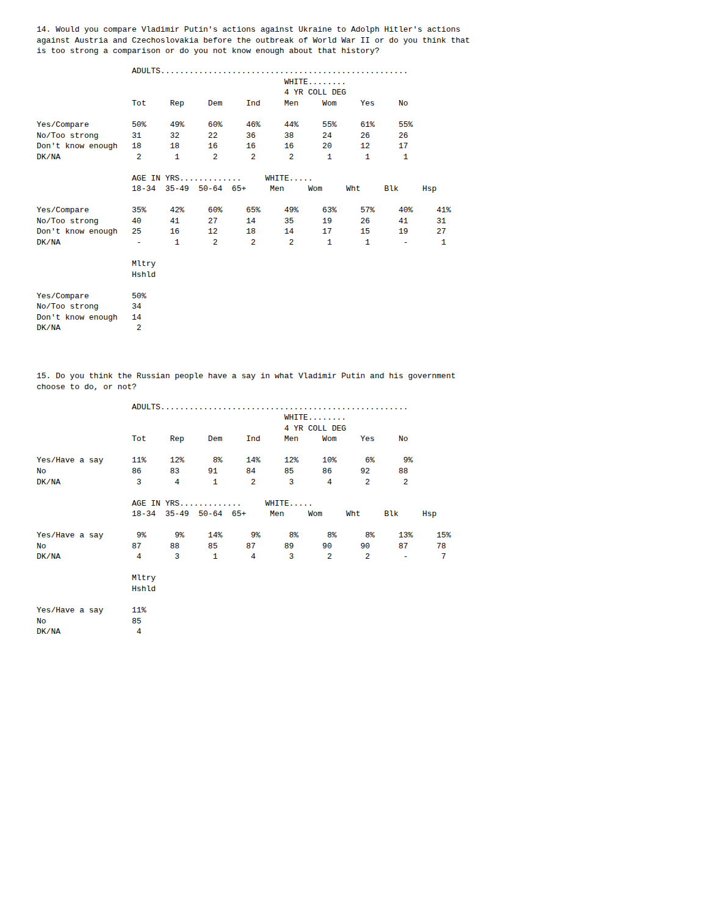14. Would you compare Vladimir Putin's actions against Ukraine to Adolph Hitler's actions
against Austria and Czechoslovakia before the outbreak of World War II or do you think that
is too strong a comparison or do you not know enough about that history?
                    ADULTS....................................................
                                                    WHITE........
                                                    4 YR COLL DEG
                    Tot     Rep     Dem     Ind     Men     Wom     Yes     No

Yes/Compare         50%     49%     60%     46%     44%     55%     61%     55%
No/Too strong       31      32      22      36      38      24      26      26
Don't know enough   18      18      16      16      16      20      12      17
DK/NA                2       1       2       2       2       1       1       1

                    AGE IN YRS.............     WHITE.....
                    18-34  35-49  50-64  65+     Men     Wom     Wht     Blk     Hsp

Yes/Compare         35%     42%     60%     65%     49%     63%     57%     40%     41%
No/Too strong       40      41      27      14      35      19      26      41      31
Don't know enough   25      16      12      18      14      17      15      19      27
DK/NA                -       1       2       2       2       1       1       -       1

                    Mltry
                    Hshld

Yes/Compare         50%
No/Too strong       34
Don't know enough   14
DK/NA                2
15. Do you think the Russian people have a say in what Vladimir Putin and his government
choose to do, or not?
                    ADULTS....................................................
                                                    WHITE........
                                                    4 YR COLL DEG
                    Tot     Rep     Dem     Ind     Men     Wom     Yes     No

Yes/Have a say      11%     12%      8%     14%     12%     10%      6%      9%
No                  86      83      91      84      85      86      92      88
DK/NA                3       4       1       2       3       4       2       2

                    AGE IN YRS.............     WHITE.....
                    18-34  35-49  50-64  65+     Men     Wom     Wht     Blk     Hsp

Yes/Have a say       9%      9%     14%      9%      8%      8%      8%     13%     15%
No                  87      88      85      87      89      90      90      87      78
DK/NA                4       3       1       4       3       2       2       -       7

                    Mltry
                    Hshld

Yes/Have a say      11%
No                  85
DK/NA                4